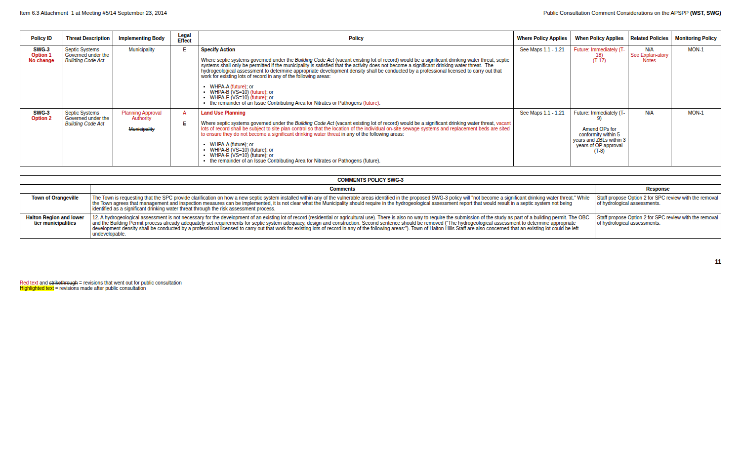Item 6.3 Attachment 1 at Meeting #5/14 September 23, 2014
Public Consultation Comment Considerations on the APSPP (WST, SWG)
| Policy ID | Threat Description | Implementing Body | Legal Effect | Policy | Where Policy Applies | When Policy Applies | Related Policies | Monitoring Policy |
| --- | --- | --- | --- | --- | --- | --- | --- | --- |
| SWG-3 Option 1 No change | Septic Systems Governed under the Building Code Act | Municipality | E | Specify Action Where septic systems governed under the Building Code Act (vacant existing lot of record) would be a significant drinking water threat, septic systems shall only be permitted if the municipality is satisfied that the activity does not become a significant drinking water threat. The hydrogeological assessment to determine appropriate development density shall be conducted by a professional licensed to carry out that work for existing lots of record in any of the following areas: WHPA-A (future) ; or WHPA-B (VS=10) (future) ; or WHPA-E (VS=10) (future) ; or the remainder of an Issue Contributing Area for Nitrates or Pathogens (future) . | See Maps 1.1 - 1.21 | Future: Immediately (T-18) (T-17) | N/A See Explan-atory Notes | MON-1 |
| SWG-3 Option 2 | Septic Systems Governed under the Building Code Act | Planning Approval Authority Municipality | A E | Land Use Planning Where septic systems governed under the Building Code Act (vacant existing lot of record) would be a significant drinking water threat, vacant lots of record shall be subject to site plan control so that the location of the individual on-site sewage systems and replacement beds are sited to ensure they do not become a significant drinking water threat in any of the following areas: WHPA-A (future); or WHPA-B (VS=10) (future); or WHPA-E (VS=10) (future); or the remainder of an Issue Contributing Area for Nitrates or Pathogens (future). | See Maps 1.1 - 1.21 | Future: Immediately (T-9) Amend OPs for conformity within 5 years and ZBLs within 3 years of OP approval (T-8) | N/A | MON-1 |
| COMMENTS POLICY SWG-3 |
| | Comments | Response |
| Town of Orangeville | The Town is requesting that the SPC provide clarification on how a new septic system installed within any of the vulnerable areas identified in the proposed SWG-3 policy will "not become a significant drinking water threat." While the Town agrees that management and inspection measures can be implemented, it is not clear what the Municipality should require in the hydrogeological assessment report that would result in a septic system not being identified as a significant drinking water threat through the risk assessment process. | Staff propose Option 2 for SPC review with the removal of hydrological assessments. |
| Halton Region and lower tier municipalities | 12. A hydrogeological assessment is not necessary for the development of an existing lot of record (residential or agricultural use). There is also no way to require the submission of the study as part of a building permit. The OBC and the Building Permit process already adequately set requirements for septic system adequacy, design and construction. Second sentence should be removed ("The hydrogeological assessment to determine appropriate development density shall be conducted by a professional licensed to carry out that work for existing lots of record in any of the following areas:"). Town of Halton Hills Staff are also concerned that an existing lot could be left undevelopable. | Staff propose Option 2 for SPC review with the removal of hydrological assessments. |
11
Red text and strikethrough = revisions that went out for public consultation
Highlighted text = revisions made after public consultation